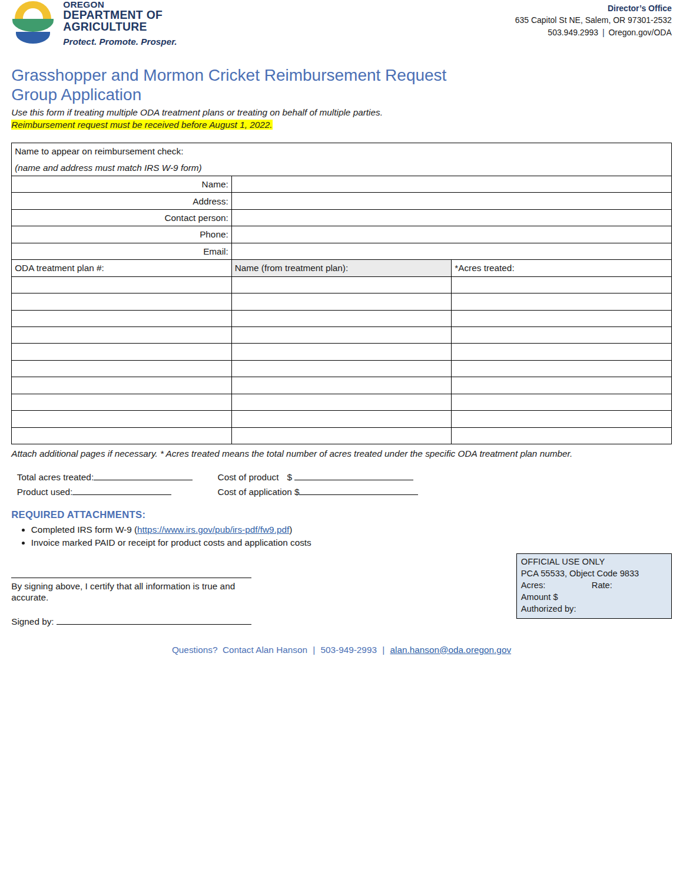OREGON
DEPARTMENT OF
AGRICULTURE
Protect. Promote. Prosper.
Director’s Office
635 Capitol St NE, Salem, OR 97301-2532
503.949.2993 | Oregon.gov/ODA
Grasshopper and Mormon Cricket Reimbursement Request
Group Application
Use this form if treating multiple ODA treatment plans or treating on behalf of multiple parties.
Reimbursement request must be received before August 1, 2022.
| Name to appear on reimbursement check: |
| (name and address must match IRS W-9 form) |
| Name: | |
| Address: | |
| Contact person: | |
| Phone: | |
| Email: | |
| ODA treatment plan #: | Name (from treatment plan): | *Acres treated: |
Attach additional pages if necessary. * Acres treated means the total number of acres treated under the specific ODA treatment plan number.
Total acres treated:
Cost of product$
Product used:
Cost of application $
REQUIRED ATTACHMENTS:
Completed IRS form W-9 (https://www.irs.gov/pub/irs-pdf/fw9.pdf)
Invoice marked PAID or receipt for product costs and application costs
By signing above, I certify that all information is true and accurate.
Signed by:
OFFICIAL USE ONLY
PCA 55533, Object Code 9833
Acres: Rate:
Amount $
Authorized by:
Questions? Contact Alan Hanson | 503-949-2993 | alan.hanson@oda.oregon.gov